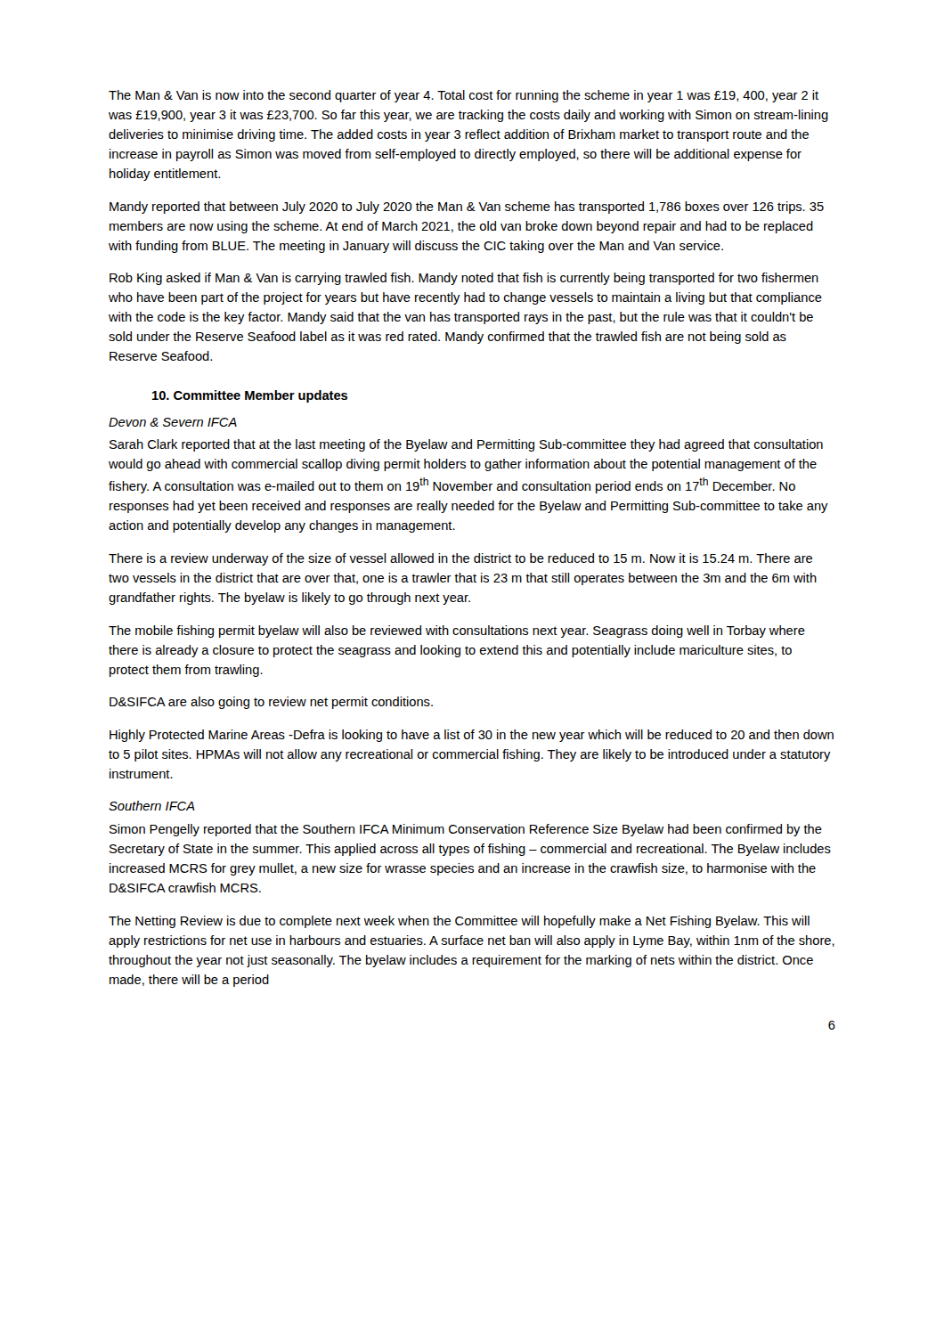The Man & Van is now into the second quarter of year 4. Total cost for running the scheme in year 1 was £19, 400, year 2 it was £19,900, year 3 it was £23,700. So far this year, we are tracking the costs daily and working with Simon on stream-lining deliveries to minimise driving time. The added costs in year 3 reflect addition of Brixham market to transport route and the increase in payroll as Simon was moved from self-employed to directly employed, so there will be additional expense for holiday entitlement.
Mandy reported that between July 2020 to July 2020 the Man & Van scheme has transported 1,786 boxes over 126 trips. 35 members are now using the scheme. At end of March 2021, the old van broke down beyond repair and had to be replaced with funding from BLUE. The meeting in January will discuss the CIC taking over the Man and Van service.
Rob King asked if Man & Van is carrying trawled fish. Mandy noted that fish is currently being transported for two fishermen who have been part of the project for years but have recently had to change vessels to maintain a living but that compliance with the code is the key factor. Mandy said that the van has transported rays in the past, but the rule was that it couldn't be sold under the Reserve Seafood label as it was red rated. Mandy confirmed that the trawled fish are not being sold as Reserve Seafood.
10. Committee Member updates
Devon & Severn IFCA
Sarah Clark reported that at the last meeting of the Byelaw and Permitting Sub-committee they had agreed that consultation would go ahead with commercial scallop diving permit holders to gather information about the potential management of the fishery. A consultation was e-mailed out to them on 19th November and consultation period ends on 17th December. No responses had yet been received and responses are really needed for the Byelaw and Permitting Sub-committee to take any action and potentially develop any changes in management.
There is a review underway of the size of vessel allowed in the district to be reduced to 15 m. Now it is 15.24 m. There are two vessels in the district that are over that, one is a trawler that is 23 m that still operates between the 3m and the 6m with grandfather rights. The byelaw is likely to go through next year.
The mobile fishing permit byelaw will also be reviewed with consultations next year. Seagrass doing well in Torbay where there is already a closure to protect the seagrass and looking to extend this and potentially include mariculture sites, to protect them from trawling.
D&SIFCA are also going to review net permit conditions.
Highly Protected Marine Areas -Defra is looking to have a list of 30 in the new year which will be reduced to 20 and then down to 5 pilot sites. HPMAs will not allow any recreational or commercial fishing. They are likely to be introduced under a statutory instrument.
Southern IFCA
Simon Pengelly reported that the Southern IFCA Minimum Conservation Reference Size Byelaw had been confirmed by the Secretary of State in the summer. This applied across all types of fishing – commercial and recreational. The Byelaw includes increased MCRS for grey mullet, a new size for wrasse species and an increase in the crawfish size, to harmonise with the D&SIFCA crawfish MCRS.
The Netting Review is due to complete next week when the Committee will hopefully make a Net Fishing Byelaw. This will apply restrictions for net use in harbours and estuaries. A surface net ban will also apply in Lyme Bay, within 1nm of the shore, throughout the year not just seasonally. The byelaw includes a requirement for the marking of nets within the district. Once made, there will be a period
6